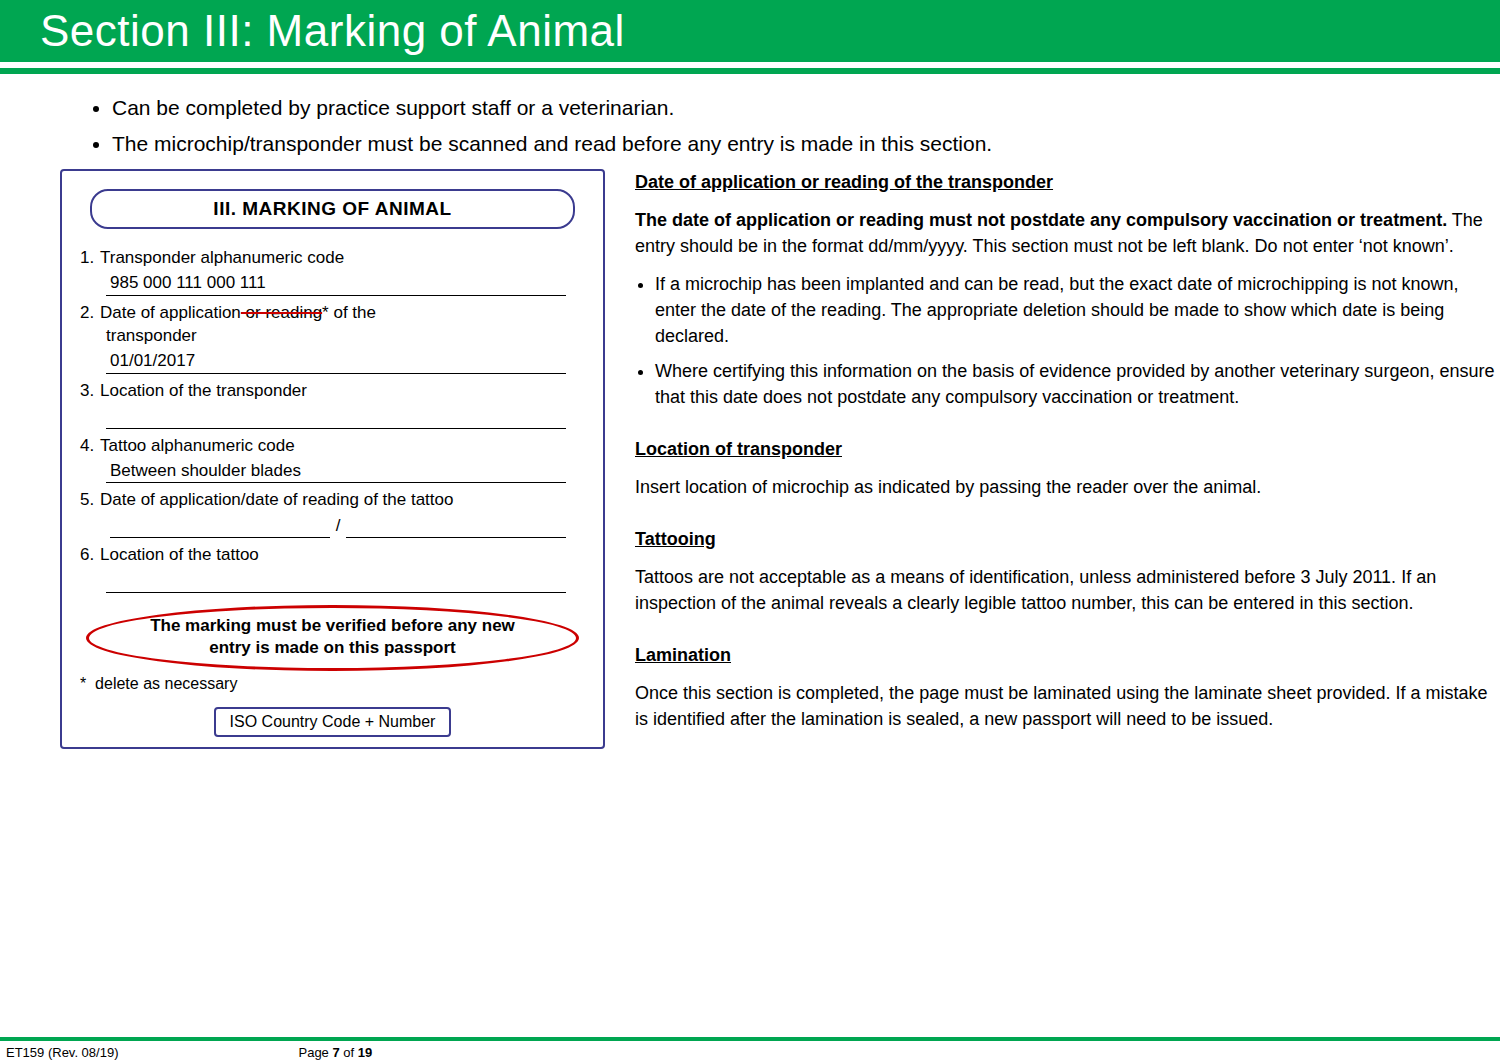Section III: Marking of Animal
Can be completed by practice support staff or a veterinarian.
The microchip/transponder must be scanned and read before any entry is made in this section.
III. MARKING OF ANIMAL
1. Transponder alphanumeric code 985 000 111 000 111
2. Date of application or reading* of the
transponder 01/01/2017
3. Location of the transponder
4. Tattoo alphanumeric code Between shoulder blades
5. Date of application/date of reading of the tattoo /
6. Location of the tattoo
The marking must be verified before any new
entry is made on this passport
* delete as necessary
ISO Country Code + Number
Date of application or reading of the transponder
The date of application or reading must not postdate any compulsory vaccination or treatment. The entry should be in the format dd/mm/yyyy. This section must not be left blank. Do not enter ‘not known’.
If a microchip has been implanted and can be read, but the exact date of microchipping is not known, enter the date of the reading. The appropriate deletion should be made to show which date is being declared.
Where certifying this information on the basis of evidence provided by another veterinary surgeon, ensure that this date does not postdate any compulsory vaccination or treatment.
Location of transponder
Insert location of microchip as indicated by passing the reader over the animal.
Tattooing
Tattoos are not acceptable as a means of identification, unless administered before 3 July 2011. If an inspection of the animal reveals a clearly legible tattoo number, this can be entered in this section.
Lamination
Once this section is completed, the page must be laminated using the laminate sheet provided. If a mistake is identified after the lamination is sealed, a new passport will need to be issued.
ET159 (Rev. 08/19) Page 7 of 19